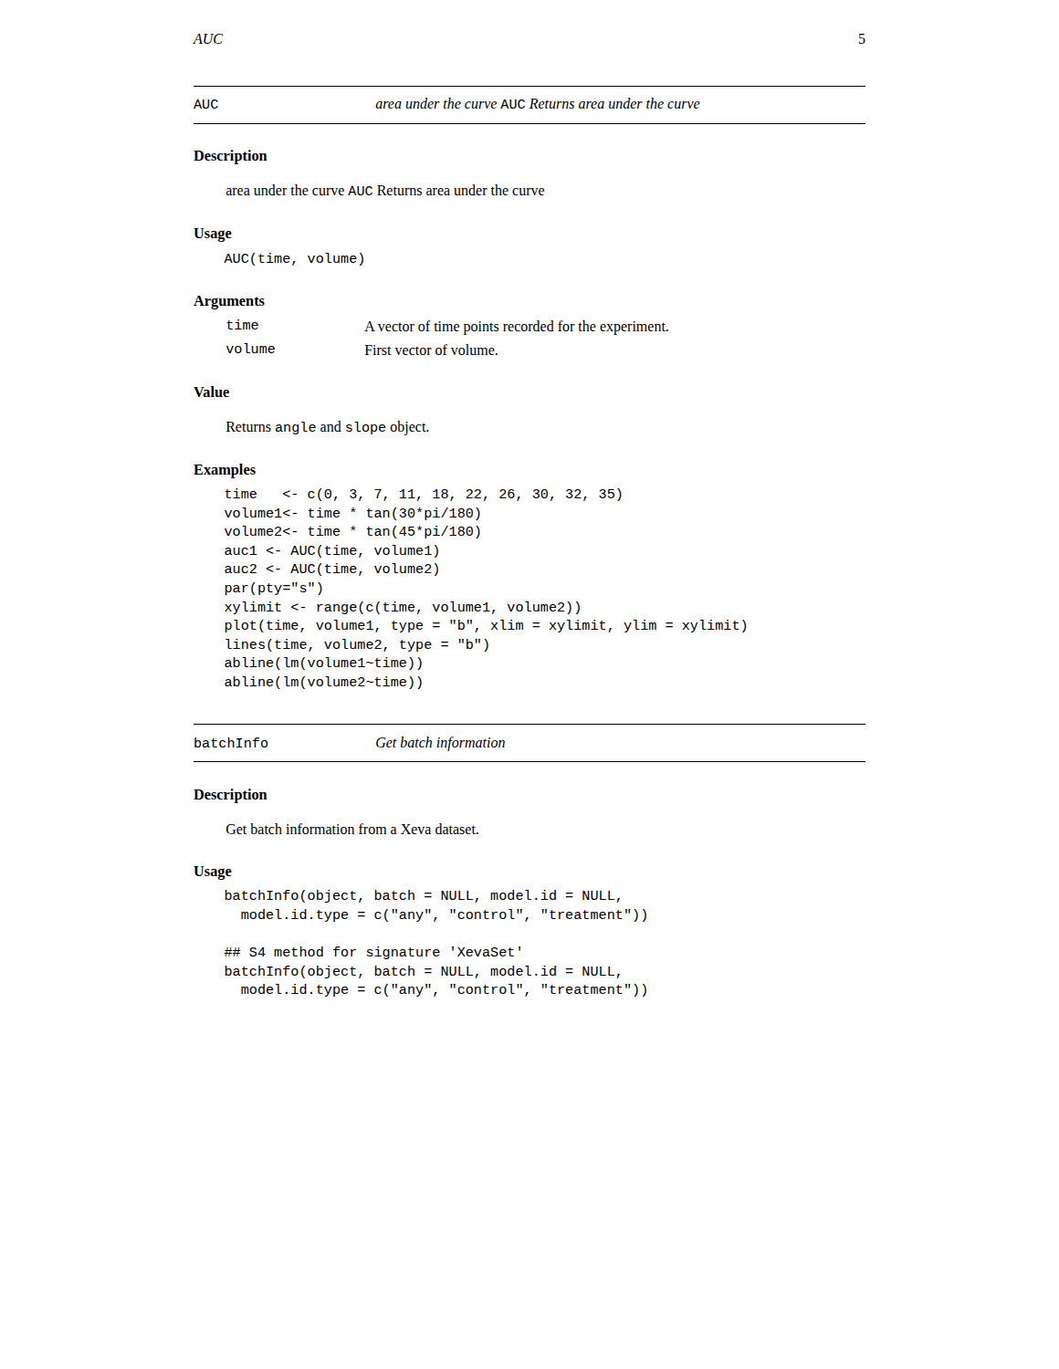AUC 5
AUC area under the curve AUC Returns area under the curve
Description
area under the curve AUC Returns area under the curve
Usage
AUC(time, volume)
Arguments
time
A vector of time points recorded for the experiment.
volume
First vector of volume.
Value
Returns angle and slope object.
Examples
time   <- c(0, 3, 7, 11, 18, 22, 26, 30, 32, 35)
volume1<- time * tan(30*pi/180)
volume2<- time * tan(45*pi/180)
auc1 <- AUC(time, volume1)
auc2 <- AUC(time, volume2)
par(pty="s")
xylimit <- range(c(time, volume1, volume2))
plot(time, volume1, type = "b", xlim = xylimit, ylim = xylimit)
lines(time, volume2, type = "b")
abline(lm(volume1~time))
abline(lm(volume2~time))
batchInfo Get batch information
Description
Get batch information from a Xeva dataset.
Usage
batchInfo(object, batch = NULL, model.id = NULL,
  model.id.type = c("any", "control", "treatment"))

## S4 method for signature 'XevaSet'
batchInfo(object, batch = NULL, model.id = NULL,
  model.id.type = c("any", "control", "treatment"))